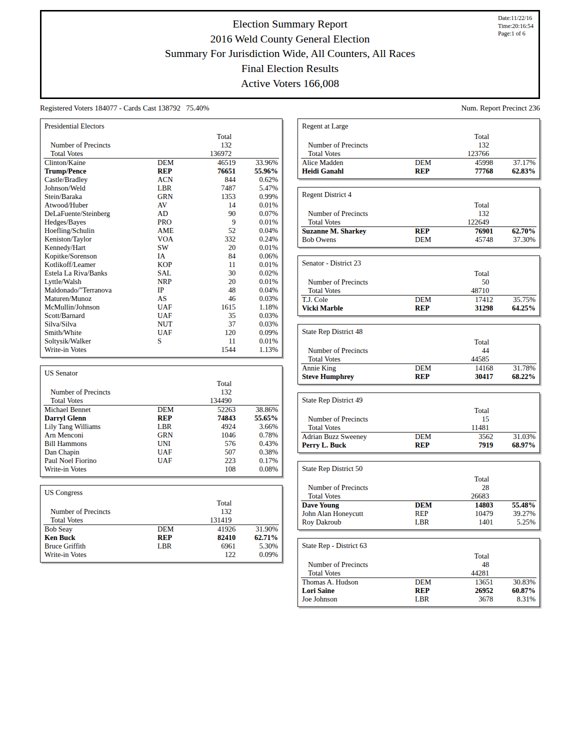Date:11/22/16
Time:20:16:54
Page:1 of 6
Election Summary Report
2016 Weld County General Election
Summary For Jurisdiction Wide, All Counters, All Races
Final Election Results
Active Voters 166,008
Registered Voters 184077 - Cards Cast 138792 75.40% Num. Report Precinct 236
Presidential Electors
| | | Total | |
| Number of Precincts | 132 | |
| Total Votes | 136972 | |
| Clinton/Kaine | DEM | 46519 | 33.96% |
| Trump/Pence | REP | 76651 | 55.96% |
| Castle/Bradley | ACN | 844 | 0.62% |
| Johnson/Weld | LBR | 7487 | 5.47% |
| Stein/Baraka | GRN | 1353 | 0.99% |
| Atwood/Huber | AV | 14 | 0.01% |
| DeLaFuente/Steinberg | AD | 90 | 0.07% |
| Hedges/Bayes | PRO | 9 | 0.01% |
| Hoefling/Schulin | AME | 52 | 0.04% |
| Keniston/Taylor | VOA | 332 | 0.24% |
| Kennedy/Hart | SW | 20 | 0.01% |
| Kopitke/Sorenson | IA | 84 | 0.06% |
| Kotlikoff/Leamer | KOP | 11 | 0.01% |
| Estela La Riva/Banks | SAL | 30 | 0.02% |
| Lyttle/Walsh | NRP | 20 | 0.01% |
| Maldonado/"Terranova | IP | 48 | 0.04% |
| Maturen/Munoz | AS | 46 | 0.03% |
| McMullin/Johnson | UAF | 1615 | 1.18% |
| Scott/Barnard | UAF | 35 | 0.03% |
| Silva/Silva | NUT | 37 | 0.03% |
| Smith/White | UAF | 120 | 0.09% |
| Soltysik/Walker | S | 11 | 0.01% |
| Write-in Votes | | 1544 | 1.13% |
US Senator
| | | Total | |
| Number of Precincts | 132 | |
| Total Votes | 134490 | |
| Michael Bennet | DEM | 52263 | 38.86% |
| Darryl Glenn | REP | 74843 | 55.65% |
| Lily Tang Williams | LBR | 4924 | 3.66% |
| Arn Menconi | GRN | 1046 | 0.78% |
| Bill Hammons | UNI | 576 | 0.43% |
| Dan Chapin | UAF | 507 | 0.38% |
| Paul Noel Fiorino | UAF | 223 | 0.17% |
| Write-in Votes | | 108 | 0.08% |
US Congress
| | | Total | |
| Number of Precincts | 132 | |
| Total Votes | 131419 | |
| Bob Seay | DEM | 41926 | 31.90% |
| Ken Buck | REP | 82410 | 62.71% |
| Bruce Griffith | LBR | 6961 | 5.30% |
| Write-in Votes | | 122 | 0.09% |
Regent at Large
| | | Total | |
| Number of Precincts | 132 | |
| Total Votes | 123766 | |
| Alice Madden | DEM | 45998 | 37.17% |
| Heidi Ganahl | REP | 77768 | 62.83% |
Regent District 4
| | | Total | |
| Number of Precincts | 132 | |
| Total Votes | 122649 | |
| Suzanne M. Sharkey | REP | 76901 | 62.70% |
| Bob Owens | DEM | 45748 | 37.30% |
Senator - District 23
| | | Total | |
| Number of Precincts | 50 | |
| Total Votes | 48710 | |
| T.J. Cole | DEM | 17412 | 35.75% |
| Vicki Marble | REP | 31298 | 64.25% |
State Rep District 48
| | | Total | |
| Number of Precincts | 44 | |
| Total Votes | 44585 | |
| Annie King | DEM | 14168 | 31.78% |
| Steve Humphrey | REP | 30417 | 68.22% |
State Rep District 49
| | | Total | |
| Number of Precincts | 15 | |
| Total Votes | 11481 | |
| Adrian Buzz Sweeney | DEM | 3562 | 31.03% |
| Perry L. Buck | REP | 7919 | 68.97% |
State Rep District 50
| | | Total | |
| Number of Precincts | 28 | |
| Total Votes | 26683 | |
| Dave Young | DEM | 14803 | 55.48% |
| John Alan Honeycutt | REP | 10479 | 39.27% |
| Roy Dakroub | LBR | 1401 | 5.25% |
State Rep - District 63
| | | Total | |
| Number of Precincts | 48 | |
| Total Votes | 44281 | |
| Thomas A. Hudson | DEM | 13651 | 30.83% |
| Lori Saine | REP | 26952 | 60.87% |
| Joe Johnson | LBR | 3678 | 8.31% |